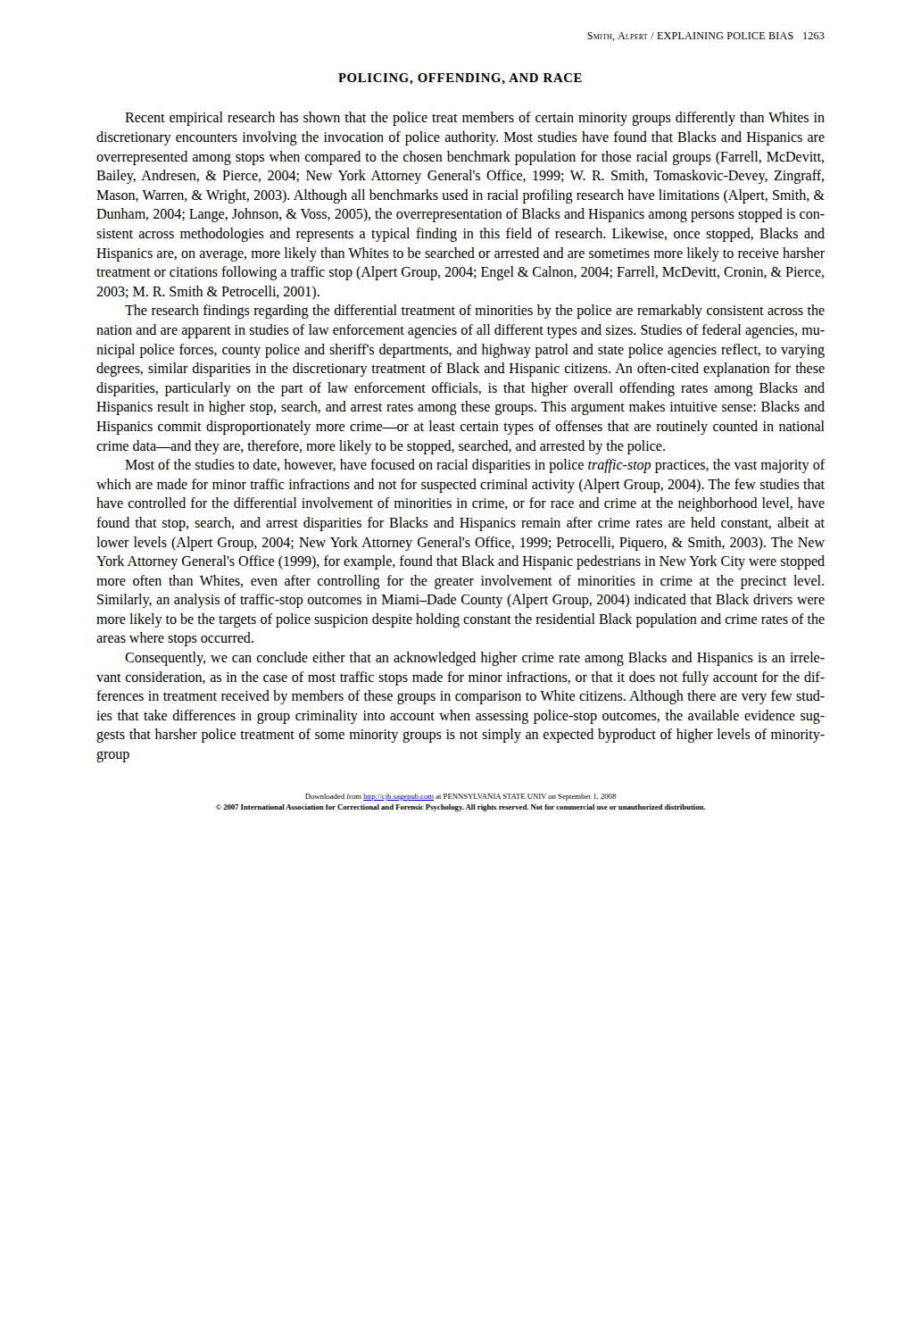Smith, Alpert / EXPLAINING POLICE BIAS 1263
POLICING, OFFENDING, AND RACE
Recent empirical research has shown that the police treat members of certain minority groups differently than Whites in discretionary encounters involving the invocation of police authority. Most studies have found that Blacks and Hispanics are overrepresented among stops when compared to the chosen benchmark population for those racial groups (Farrell, McDevitt, Bailey, Andresen, & Pierce, 2004; New York Attorney General's Office, 1999; W. R. Smith, Tomaskovic-Devey, Zingraff, Mason, Warren, & Wright, 2003). Although all benchmarks used in racial profiling research have limitations (Alpert, Smith, & Dunham, 2004; Lange, Johnson, & Voss, 2005), the overrepresentation of Blacks and Hispanics among persons stopped is consistent across methodologies and represents a typical finding in this field of research. Likewise, once stopped, Blacks and Hispanics are, on average, more likely than Whites to be searched or arrested and are sometimes more likely to receive harsher treatment or citations following a traffic stop (Alpert Group, 2004; Engel & Calnon, 2004; Farrell, McDevitt, Cronin, & Pierce, 2003; M. R. Smith & Petrocelli, 2001).
The research findings regarding the differential treatment of minorities by the police are remarkably consistent across the nation and are apparent in studies of law enforcement agencies of all different types and sizes. Studies of federal agencies, municipal police forces, county police and sheriff's departments, and highway patrol and state police agencies reflect, to varying degrees, similar disparities in the discretionary treatment of Black and Hispanic citizens. An often-cited explanation for these disparities, particularly on the part of law enforcement officials, is that higher overall offending rates among Blacks and Hispanics result in higher stop, search, and arrest rates among these groups. This argument makes intuitive sense: Blacks and Hispanics commit disproportionately more crime—or at least certain types of offenses that are routinely counted in national crime data—and they are, therefore, more likely to be stopped, searched, and arrested by the police.
Most of the studies to date, however, have focused on racial disparities in police traffic-stop practices, the vast majority of which are made for minor traffic infractions and not for suspected criminal activity (Alpert Group, 2004). The few studies that have controlled for the differential involvement of minorities in crime, or for race and crime at the neighborhood level, have found that stop, search, and arrest disparities for Blacks and Hispanics remain after crime rates are held constant, albeit at lower levels (Alpert Group, 2004; New York Attorney General's Office, 1999; Petrocelli, Piquero, & Smith, 2003). The New York Attorney General's Office (1999), for example, found that Black and Hispanic pedestrians in New York City were stopped more often than Whites, even after controlling for the greater involvement of minorities in crime at the precinct level. Similarly, an analysis of traffic-stop outcomes in Miami–Dade County (Alpert Group, 2004) indicated that Black drivers were more likely to be the targets of police suspicion despite holding constant the residential Black population and crime rates of the areas where stops occurred.
Consequently, we can conclude either that an acknowledged higher crime rate among Blacks and Hispanics is an irrelevant consideration, as in the case of most traffic stops made for minor infractions, or that it does not fully account for the differences in treatment received by members of these groups in comparison to White citizens. Although there are very few studies that take differences in group criminality into account when assessing police-stop outcomes, the available evidence suggests that harsher police treatment of some minority groups is not simply an expected byproduct of higher levels of minority-group
Downloaded from http://cjb.sagepub.com at PENNSYLVANIA STATE UNIV on September 1, 2008
© 2007 International Association for Correctional and Forensic Psychology. All rights reserved. Not for commercial use or unauthorized distribution.